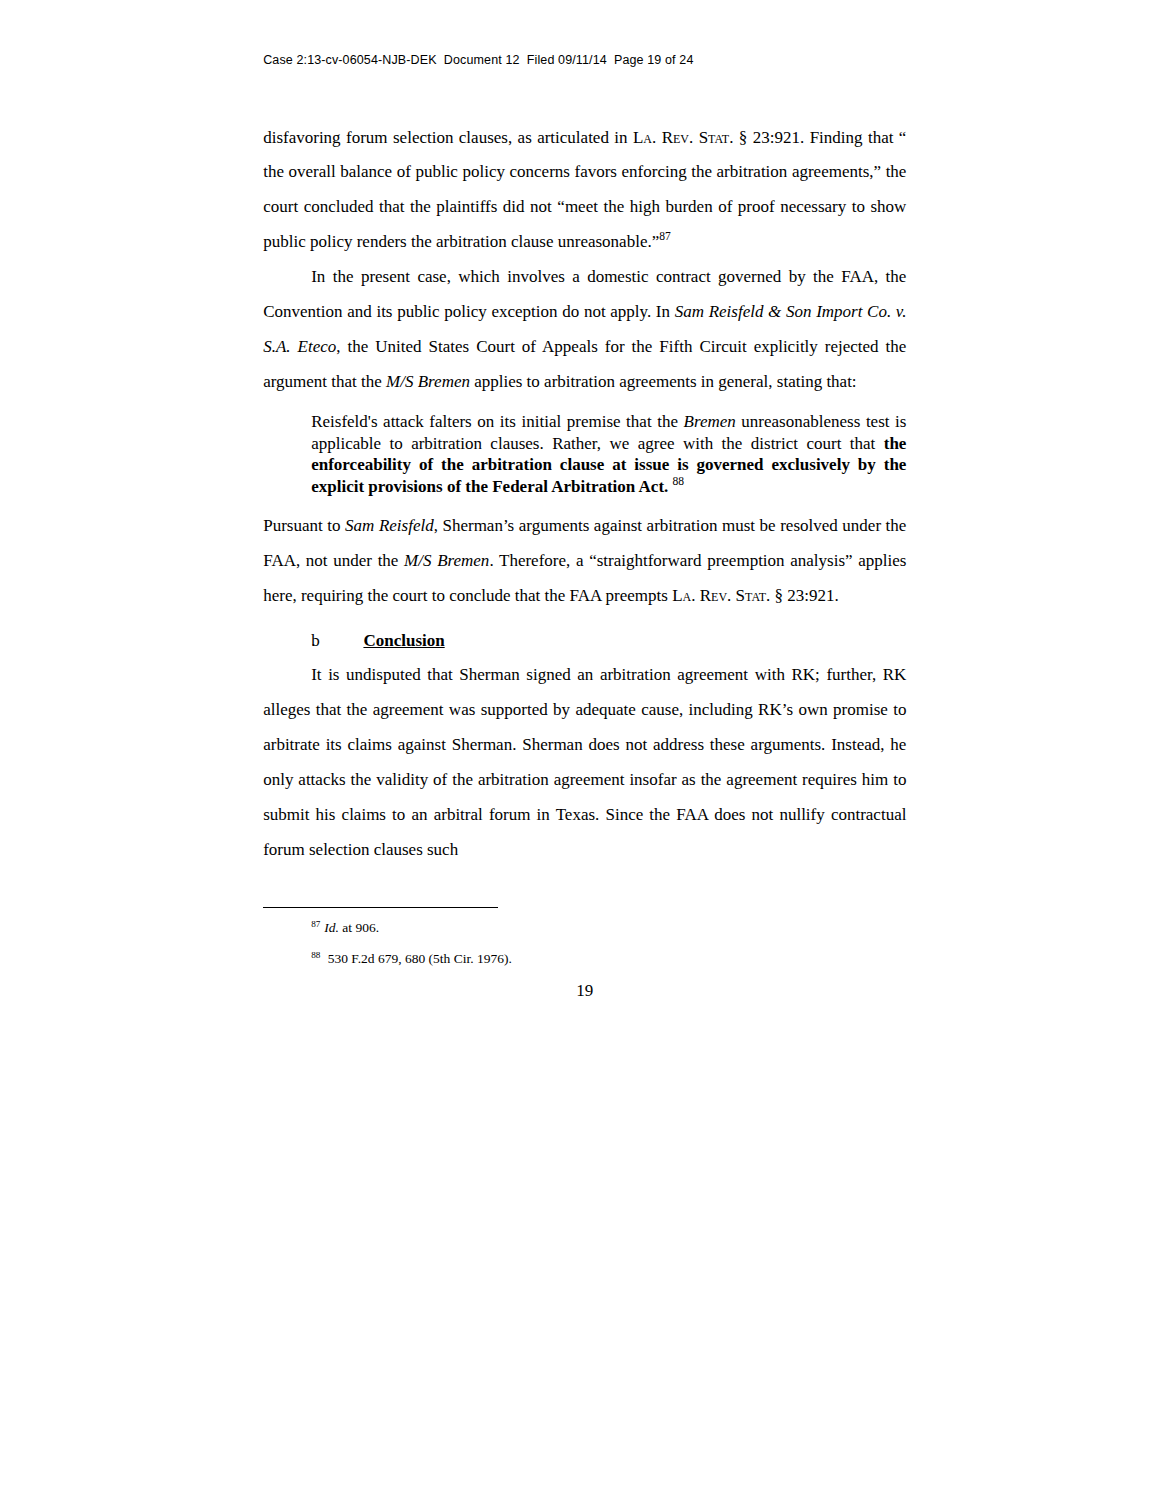Case 2:13-cv-06054-NJB-DEK Document 12 Filed 09/11/14 Page 19 of 24
disfavoring forum selection clauses, as articulated in La. Rev. Stat. § 23:921. Finding that “ the overall balance of public policy concerns favors enforcing the arbitration agreements,” the court concluded that the plaintiffs did not “meet the high burden of proof necessary to show public policy renders the arbitration clause unreasonable.”87
In the present case, which involves a domestic contract governed by the FAA, the Convention and its public policy exception do not apply. In Sam Reisfeld & Son Import Co. v. S.A. Eteco, the United States Court of Appeals for the Fifth Circuit explicitly rejected the argument that the M/S Bremen applies to arbitration agreements in general, stating that:
Reisfeld's attack falters on its initial premise that the Bremen unreasonableness test is applicable to arbitration clauses. Rather, we agree with the district court that the enforceability of the arbitration clause at issue is governed exclusively by the explicit provisions of the Federal Arbitration Act. 88
Pursuant to Sam Reisfeld, Sherman’s arguments against arbitration must be resolved under the FAA, not under the M/S Bremen. Therefore, a “straightforward preemption analysis” applies here, requiring the court to conclude that the FAA preempts La. Rev. Stat. § 23:921.
b.Conclusion
It is undisputed that Sherman signed an arbitration agreement with RK; further, RK alleges that the agreement was supported by adequate cause, including RK’s own promise to arbitrate its claims against Sherman. Sherman does not address these arguments. Instead, he only attacks the validity of the arbitration agreement insofar as the agreement requires him to submit his claims to an arbitral forum in Texas. Since the FAA does not nullify contractual forum selection clauses such
87 Id. at 906.
88 530 F.2d 679, 680 (5th Cir. 1976).
19